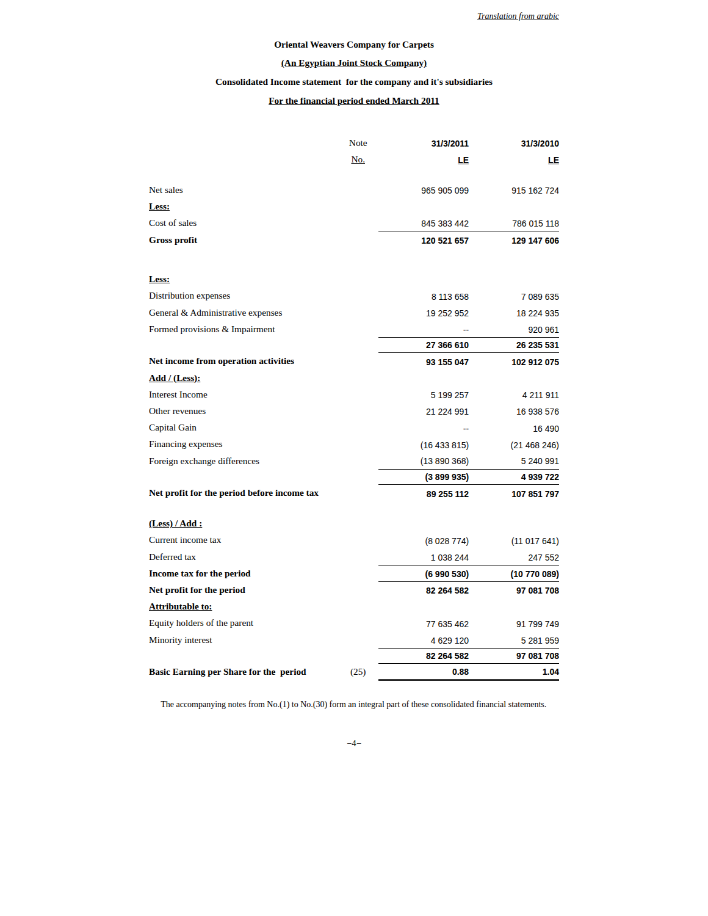Translation from arabic
Oriental Weavers Company for Carpets
(An Egyptian Joint Stock Company)
Consolidated Income statement for the company and it's subsidiaries
For the financial period ended March 2011
| | Note | 31/3/2011 | 31/3/2010 |
| | No. | LE | LE |
| Net sales | | 965 905 099 | 915 162 724 |
| Less: | | | |
| Cost of sales | | 845 383 442 | 786 015 118 |
| Gross profit | | 120 521 657 | 129 147 606 |
| Less: | | | |
| Distribution expenses | | 8 113 658 | 7 089 635 |
| General & Administrative expenses | | 19 252 952 | 18 224 935 |
| Formed provisions & Impairment | | -- | 920 961 |
| | | 27 366 610 | 26 235 531 |
| Net income from operation activities | | 93 155 047 | 102 912 075 |
| Add / (Less): | | | |
| Interest Income | | 5 199 257 | 4 211 911 |
| Other revenues | | 21 224 991 | 16 938 576 |
| Capital Gain | | -- | 16 490 |
| Financing expenses | | (16 433 815) | (21 468 246) |
| Foreign exchange differences | | (13 890 368) | 5 240 991 |
| | | (3 899 935) | 4 939 722 |
| Net profit for the period before income tax | | 89 255 112 | 107 851 797 |
| (Less) / Add : | | | |
| Current income tax | | (8 028 774) | (11 017 641) |
| Deferred tax | | 1 038 244 | 247 552 |
| Income tax for the period | | (6 990 530) | (10 770 089) |
| Net profit for the period | | 82 264 582 | 97 081 708 |
| Attributable to: | | | |
| Equity holders of the parent | | 77 635 462 | 91 799 749 |
| Minority interest | | 4 629 120 | 5 281 959 |
| | | 82 264 582 | 97 081 708 |
| Basic Earning per Share for the period | (25) | 0.88 | 1.04 |
The accompanying notes from No.(1) to No.(30) form an integral part of these consolidated financial statements.
−4−